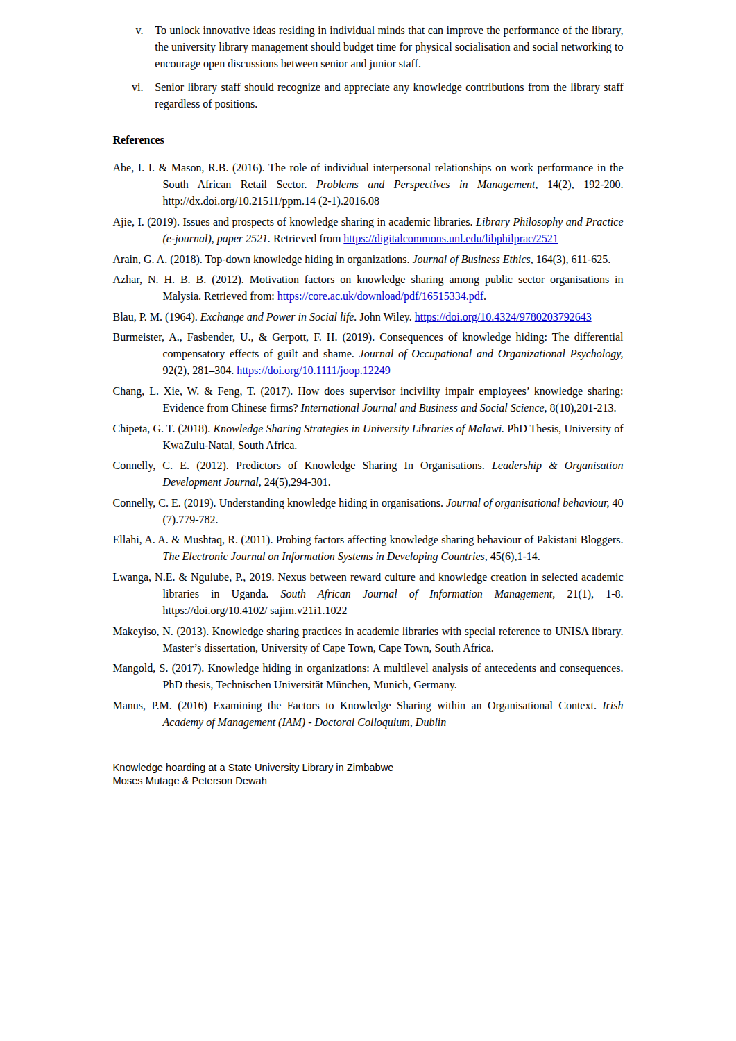To unlock innovative ideas residing in individual minds that can improve the performance of the library, the university library management should budget time for physical socialisation and social networking to encourage open discussions between senior and junior staff.
Senior library staff should recognize and appreciate any knowledge contributions from the library staff regardless of positions.
References
Abe, I. I. & Mason, R.B. (2016). The role of individual interpersonal relationships on work performance in the South African Retail Sector. Problems and Perspectives in Management, 14(2), 192-200. http://dx.doi.org/10.21511/ppm.14 (2-1).2016.08
Ajie, I. (2019). Issues and prospects of knowledge sharing in academic libraries. Library Philosophy and Practice (e-journal), paper 2521. Retrieved from https://digitalcommons.unl.edu/libphilprac/2521
Arain, G. A. (2018). Top-down knowledge hiding in organizations. Journal of Business Ethics, 164(3), 611-625.
Azhar, N. H. B. B. (2012). Motivation factors on knowledge sharing among public sector organisations in Malysia. Retrieved from: https://core.ac.uk/download/pdf/16515334.pdf.
Blau, P. M. (1964). Exchange and Power in Social life. John Wiley. https://doi.org/10.4324/9780203792643
Burmeister, A., Fasbender, U., & Gerpott, F. H. (2019). Consequences of knowledge hiding: The differential compensatory effects of guilt and shame. Journal of Occupational and Organizational Psychology, 92(2), 281–304. https://doi.org/10.1111/joop.12249
Chang, L. Xie, W. & Feng, T. (2017). How does supervisor incivility impair employees’ knowledge sharing: Evidence from Chinese firms? International Journal and Business and Social Science, 8(10),201-213.
Chipeta, G. T. (2018). Knowledge Sharing Strategies in University Libraries of Malawi. PhD Thesis, University of KwaZulu-Natal, South Africa.
Connelly, C. E. (2012). Predictors of Knowledge Sharing In Organisations. Leadership & Organisation Development Journal, 24(5),294-301.
Connelly, C. E. (2019). Understanding knowledge hiding in organisations. Journal of organisational behaviour, 40 (7).779-782.
Ellahi, A. A. & Mushtaq, R. (2011). Probing factors affecting knowledge sharing behaviour of Pakistani Bloggers. The Electronic Journal on Information Systems in Developing Countries, 45(6),1-14.
Lwanga, N.E. & Ngulube, P., 2019. Nexus between reward culture and knowledge creation in selected academic libraries in Uganda. South African Journal of Information Management, 21(1), 1-8. https://doi.org/10.4102/ sajim.v21i1.1022
Makeyiso, N. (2013). Knowledge sharing practices in academic libraries with special reference to UNISA library. Master’s dissertation, University of Cape Town, Cape Town, South Africa.
Mangold, S. (2017). Knowledge hiding in organizations: A multilevel analysis of antecedents and consequences. PhD thesis, Technischen Universität München, Munich, Germany.
Manus, P.M. (2016) Examining the Factors to Knowledge Sharing within an Organisational Context. Irish Academy of Management (IAM) - Doctoral Colloquium, Dublin
Knowledge hoarding at a State University Library in Zimbabwe
Moses Mutage & Peterson Dewah